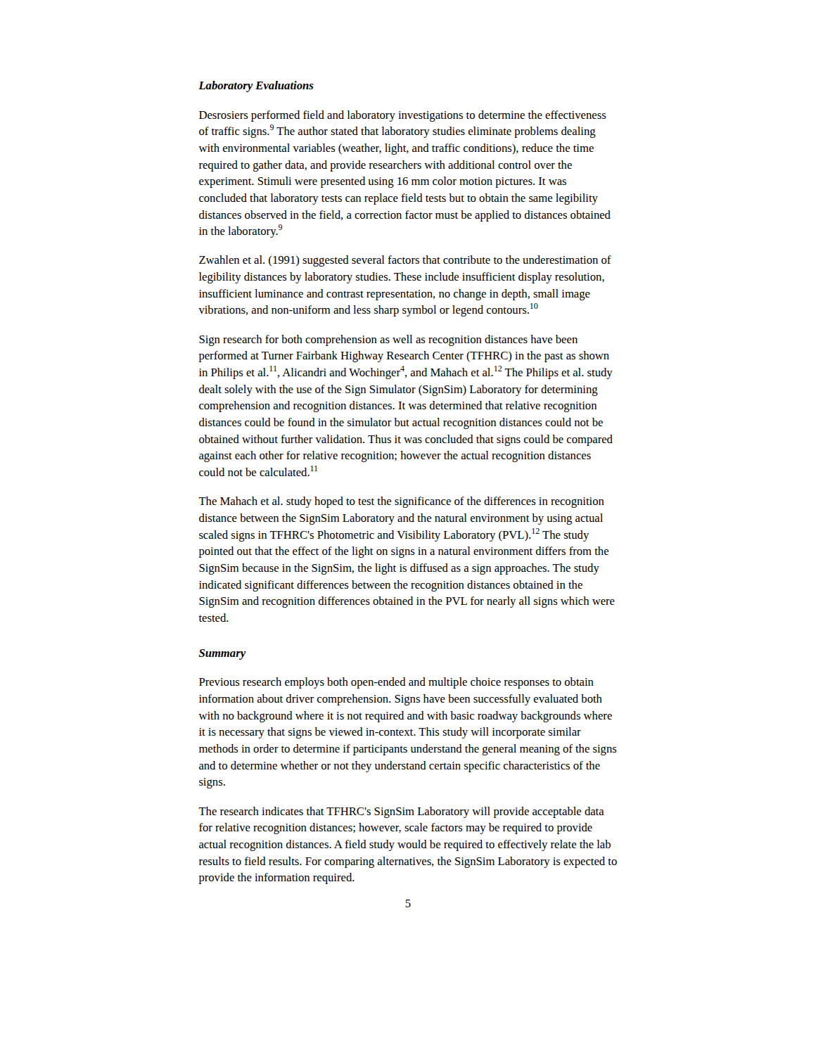Laboratory Evaluations
Desrosiers performed field and laboratory investigations to determine the effectiveness of traffic signs.9 The author stated that laboratory studies eliminate problems dealing with environmental variables (weather, light, and traffic conditions), reduce the time required to gather data, and provide researchers with additional control over the experiment. Stimuli were presented using 16 mm color motion pictures. It was concluded that laboratory tests can replace field tests but to obtain the same legibility distances observed in the field, a correction factor must be applied to distances obtained in the laboratory.9
Zwahlen et al. (1991) suggested several factors that contribute to the underestimation of legibility distances by laboratory studies. These include insufficient display resolution, insufficient luminance and contrast representation, no change in depth, small image vibrations, and non-uniform and less sharp symbol or legend contours.10
Sign research for both comprehension as well as recognition distances have been performed at Turner Fairbank Highway Research Center (TFHRC) in the past as shown in Philips et al.11, Alicandri and Wochinger4, and Mahach et al.12 The Philips et al. study dealt solely with the use of the Sign Simulator (SignSim) Laboratory for determining comprehension and recognition distances. It was determined that relative recognition distances could be found in the simulator but actual recognition distances could not be obtained without further validation. Thus it was concluded that signs could be compared against each other for relative recognition; however the actual recognition distances could not be calculated.11
The Mahach et al. study hoped to test the significance of the differences in recognition distance between the SignSim Laboratory and the natural environment by using actual scaled signs in TFHRC's Photometric and Visibility Laboratory (PVL).12 The study pointed out that the effect of the light on signs in a natural environment differs from the SignSim because in the SignSim, the light is diffused as a sign approaches. The study indicated significant differences between the recognition distances obtained in the SignSim and recognition differences obtained in the PVL for nearly all signs which were tested.
Summary
Previous research employs both open-ended and multiple choice responses to obtain information about driver comprehension. Signs have been successfully evaluated both with no background where it is not required and with basic roadway backgrounds where it is necessary that signs be viewed in-context. This study will incorporate similar methods in order to determine if participants understand the general meaning of the signs and to determine whether or not they understand certain specific characteristics of the signs.
The research indicates that TFHRC's SignSim Laboratory will provide acceptable data for relative recognition distances; however, scale factors may be required to provide actual recognition distances. A field study would be required to effectively relate the lab results to field results. For comparing alternatives, the SignSim Laboratory is expected to provide the information required.
5